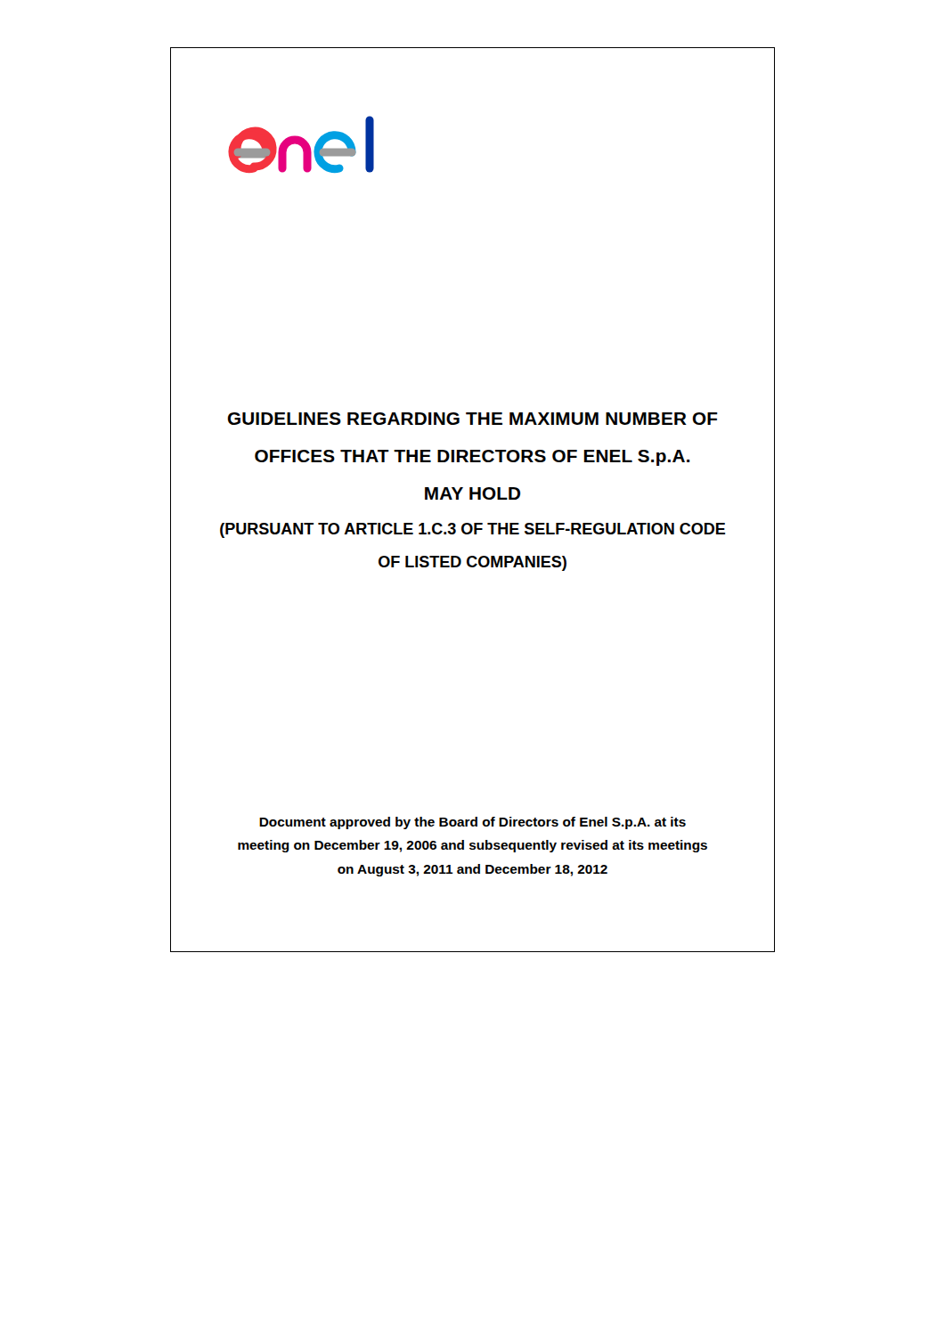enel
GUIDELINES REGARDING THE MAXIMUM NUMBER OF
OFFICES THAT THE DIRECTORS OF ENEL S.p.A.
MAY HOLD
(PURSUANT TO ARTICLE 1.C.3 OF THE SELF-REGULATION CODE
OF LISTED COMPANIES)
Document approved by the Board of Directors of Enel S.p.A. at its
meeting on December 19, 2006 and subsequently revised at its meetings
on August 3, 2011 and December 18, 2012